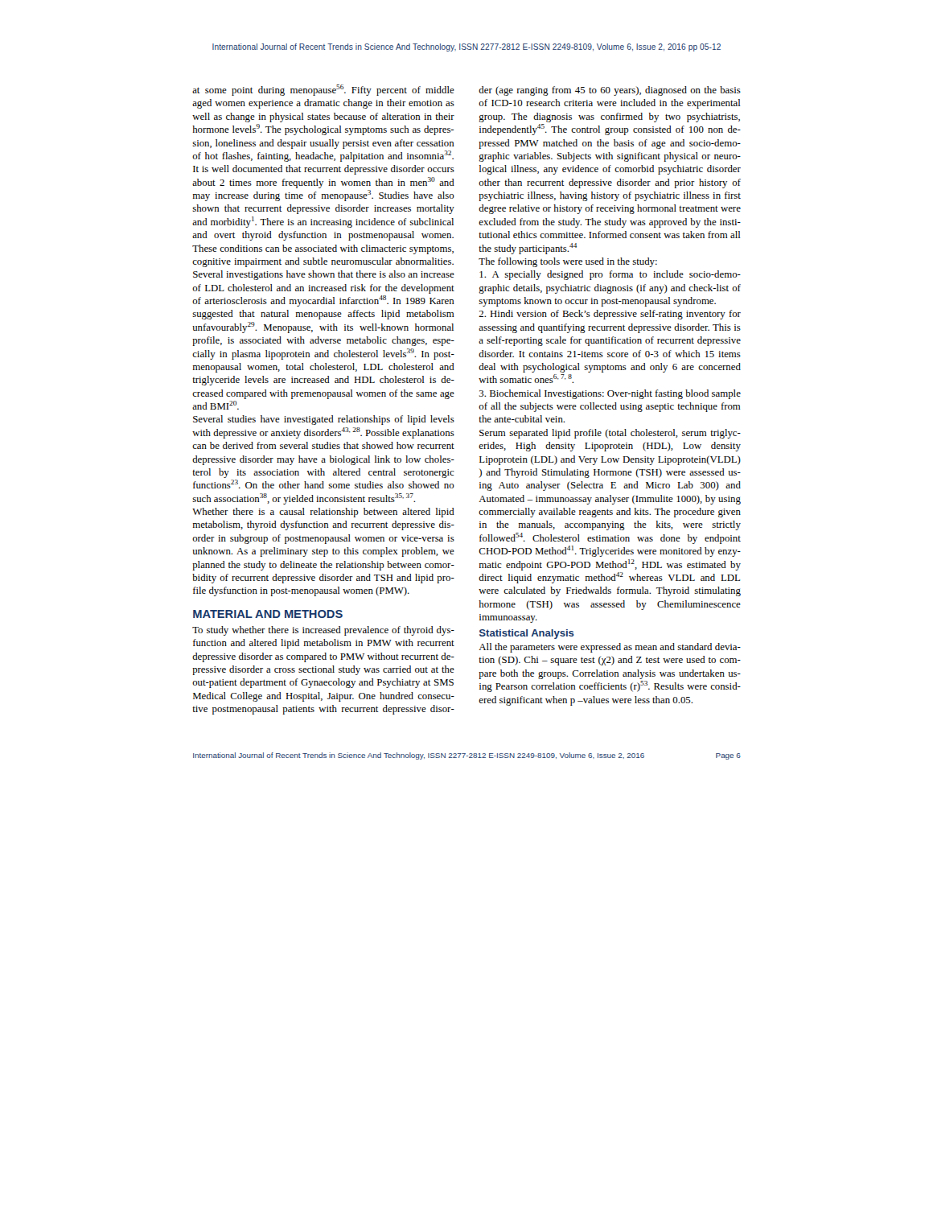International Journal of Recent Trends in Science And Technology, ISSN 2277-2812 E-ISSN 2249-8109, Volume 6, Issue 2, 2016 pp 05-12
at some point during menopause56. Fifty percent of middle aged women experience a dramatic change in their emotion as well as change in physical states because of alteration in their hormone levels9. The psychological symptoms such as depression, loneliness and despair usually persist even after cessation of hot flashes, fainting, headache, palpitation and insomnia32. It is well documented that recurrent depressive disorder occurs about 2 times more frequently in women than in men30 and may increase during time of menopause3. Studies have also shown that recurrent depressive disorder increases mortality and morbidity1. There is an increasing incidence of subclinical and overt thyroid dysfunction in postmenopausal women. These conditions can be associated with climacteric symptoms, cognitive impairment and subtle neuromuscular abnormalities. Several investigations have shown that there is also an increase of LDL cholesterol and an increased risk for the development of arteriosclerosis and myocardial infarction48. In 1989 Karen suggested that natural menopause affects lipid metabolism unfavourably29. Menopause, with its well-known hormonal profile, is associated with adverse metabolic changes, especially in plasma lipoprotein and cholesterol levels39. In postmenopausal women, total cholesterol, LDL cholesterol and triglyceride levels are increased and HDL cholesterol is decreased compared with premenopausal women of the same age and BMI20.
Several studies have investigated relationships of lipid levels with depressive or anxiety disorders43, 28. Possible explanations can be derived from several studies that showed how recurrent depressive disorder may have a biological link to low cholesterol by its association with altered central serotonergic functions23. On the other hand some studies also showed no such association38, or yielded inconsistent results35, 37.
Whether there is a causal relationship between altered lipid metabolism, thyroid dysfunction and recurrent depressive disorder in subgroup of postmenopausal women or vice-versa is unknown. As a preliminary step to this complex problem, we planned the study to delineate the relationship between comorbidity of recurrent depressive disorder and TSH and lipid profile dysfunction in post-menopausal women (PMW).
MATERIAL AND METHODS
To study whether there is increased prevalence of thyroid dysfunction and altered lipid metabolism in PMW with recurrent depressive disorder as compared to PMW without recurrent depressive disorder a cross sectional study was carried out at the out-patient department of Gynaecology and Psychiatry at SMS Medical College and Hospital, Jaipur. One hundred consecutive postmenopausal patients with recurrent depressive disorder (age ranging from 45 to 60 years), diagnosed on the basis of ICD-10 research criteria were included in the experimental group. The diagnosis was confirmed by two psychiatrists, independently45. The control group consisted of 100 non depressed PMW matched on the basis of age and socio-demographic variables. Subjects with significant physical or neurological illness, any evidence of comorbid psychiatric disorder other than recurrent depressive disorder and prior history of psychiatric illness, having history of psychiatric illness in first degree relative or history of receiving hormonal treatment were excluded from the study. The study was approved by the institutional ethics committee. Informed consent was taken from all the study participants.44
The following tools were used in the study:
1. A specially designed pro forma to include socio-demographic details, psychiatric diagnosis (if any) and check-list of symptoms known to occur in post-menopausal syndrome.
2. Hindi version of Beck’s depressive self-rating inventory for assessing and quantifying recurrent depressive disorder. This is a self-reporting scale for quantification of recurrent depressive disorder. It contains 21-items score of 0-3 of which 15 items deal with psychological symptoms and only 6 are concerned with somatic ones6, 7, 8.
3. Biochemical Investigations: Over-night fasting blood sample of all the subjects were collected using aseptic technique from the ante-cubital vein.
Serum separated lipid profile (total cholesterol, serum triglycerides, High density Lipoprotein (HDL), Low density Lipoprotein (LDL) and Very Low Density Lipoprotein(VLDL) ) and Thyroid Stimulating Hormone (TSH) were assessed using Auto analyser (Selectra E and Micro Lab 300) and Automated – immunoassay analyser (Immulite 1000), by using commercially available reagents and kits. The procedure given in the manuals, accompanying the kits, were strictly followed54. Cholesterol estimation was done by endpoint CHOD-POD Method41. Triglycerides were monitored by enzymatic endpoint GPO-POD Method12, HDL was estimated by direct liquid enzymatic method42 whereas VLDL and LDL were calculated by Friedwalds formula. Thyroid stimulating hormone (TSH) was assessed by Chemiluminescence immunoassay.
Statistical Analysis
All the parameters were expressed as mean and standard deviation (SD). Chi – square test (χ2) and Z test were used to compare both the groups. Correlation analysis was undertaken using Pearson correlation coefficients (r)53. Results were considered significant when p –values were less than 0.05.
International Journal of Recent Trends in Science And Technology, ISSN 2277-2812 E-ISSN 2249-8109, Volume 6, Issue 2, 2016
Page 6